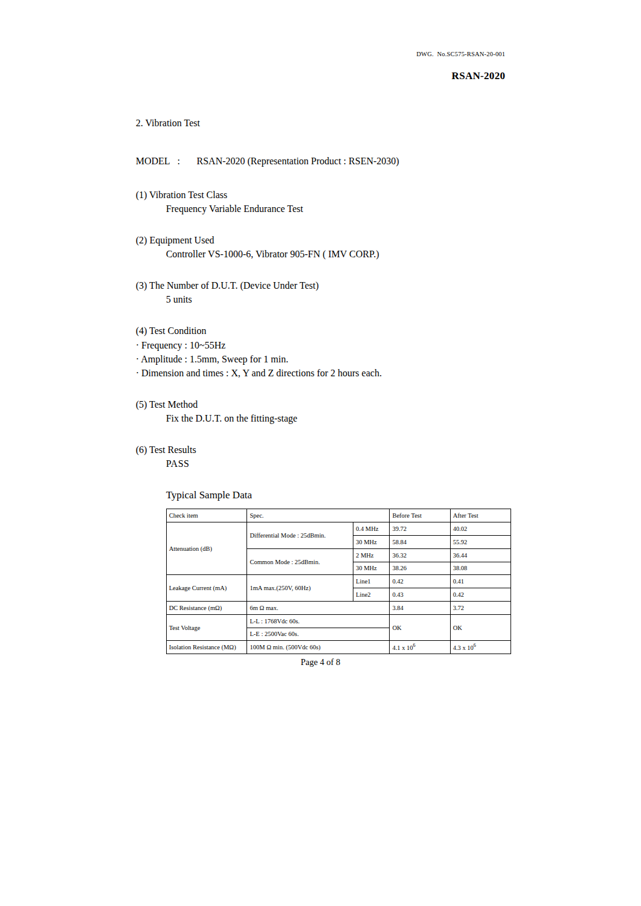DWG. No.SC575-RSAN-20-001
RSAN-2020
2. Vibration Test
MODEL : RSAN-2020 (Representation Product : RSEN-2030)
(1) Vibration Test Class
Frequency Variable Endurance Test
(2) Equipment Used
Controller VS-1000-6, Vibrator 905-FN ( IMV CORP.)
(3) The Number of D.U.T. (Device Under Test)
5 units
(4) Test Condition
· Frequency : 10~55Hz
· Amplitude : 1.5mm, Sweep for 1 min.
· Dimension and times : X, Y and Z directions for 2 hours each.
(5) Test Method
Fix the D.U.T. on the fitting-stage
(6) Test Results
PASS
Typical Sample Data
| Check item | Spec. | Before Test | After Test |
| Attenuation (dB) | Differential Mode : 25dBmin. | 0.4 MHz | 39.72 | 40.02 |
| 30 MHz | 58.84 | 55.92 |
| Common Mode : 25dBmin. | 2 MHz | 36.32 | 36.44 |
| 30 MHz | 38.26 | 38.08 |
| Leakage Current (mA) | 1mA max.(250V, 60Hz) | Line1 | 0.42 | 0.41 |
| Line2 | 0.43 | 0.42 |
| DC Resistance (mΩ) | 6m Ω max. | 3.84 | 3.72 |
| Test Voltage | L-L : 1768Vdc 60s. | OK | OK |
| L-E : 2500Vac 60s. |
| Isolation Resistance (MΩ) | 100M Ω min. (500Vdc 60s) | 4.1 x 10 6 | 4.3 x 10 6 |
Page 4 of 8